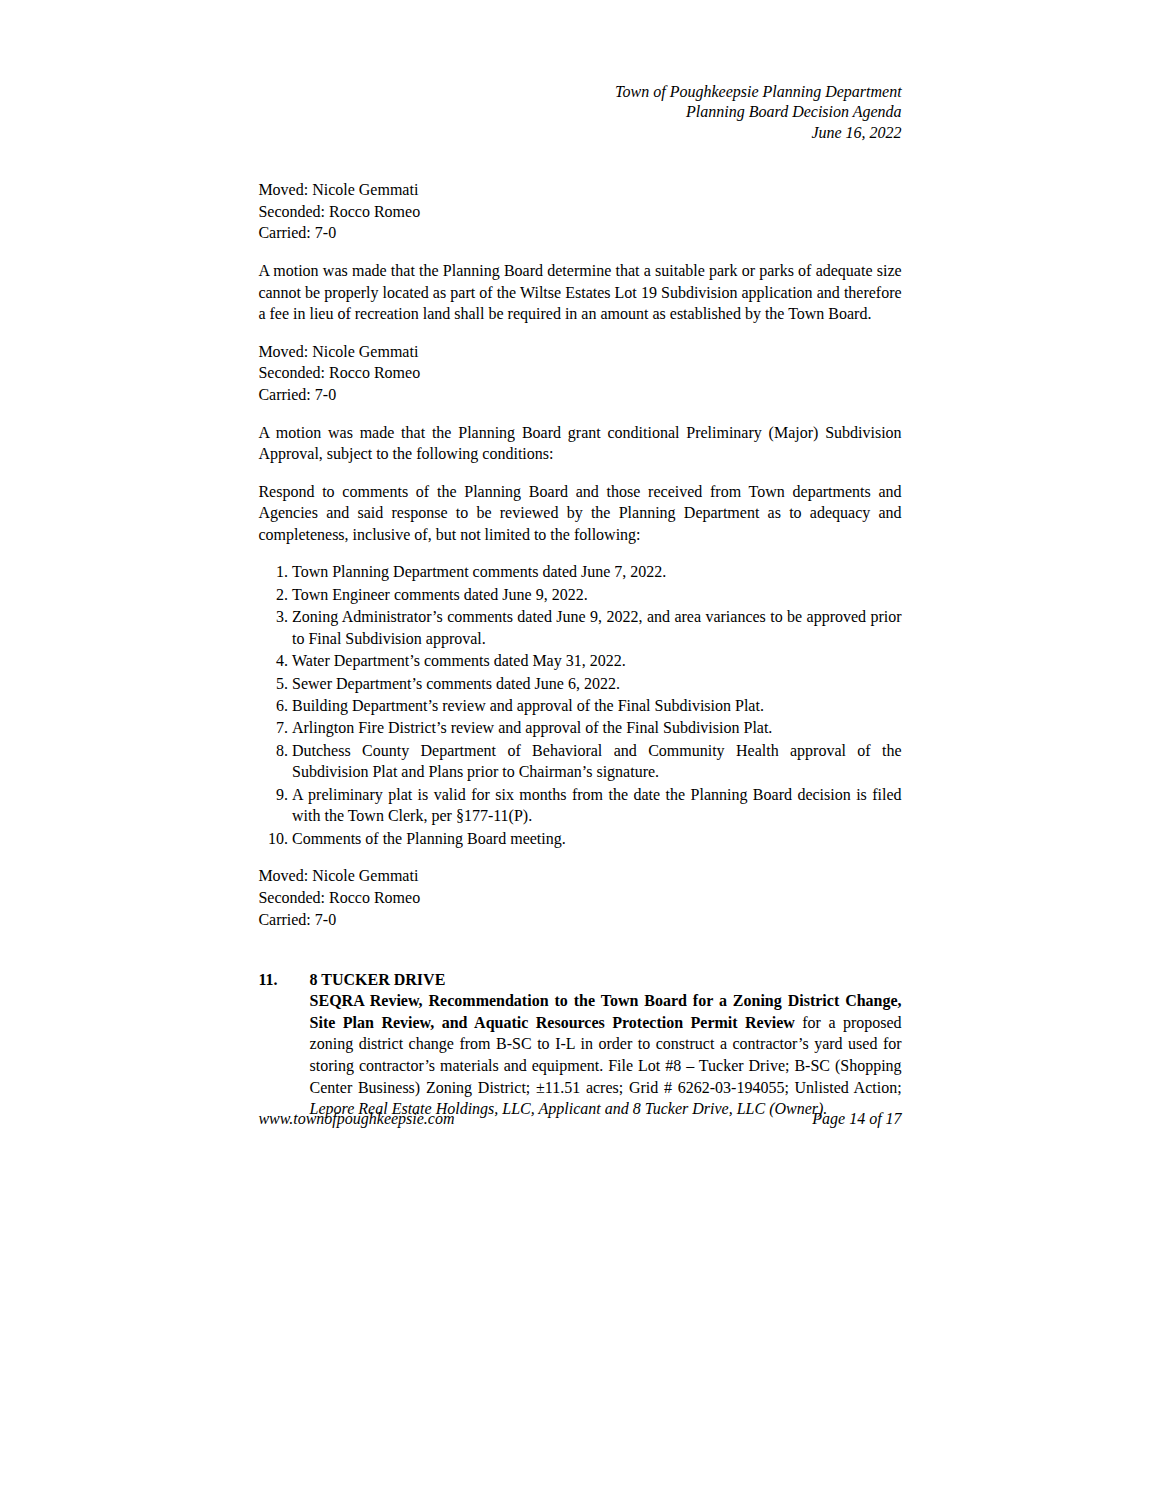Town of Poughkeepsie Planning Department
Planning Board Decision Agenda
June 16, 2022
Moved: Nicole Gemmati
Seconded: Rocco Romeo
Carried: 7-0
A motion was made that the Planning Board determine that a suitable park or parks of adequate size cannot be properly located as part of the Wiltse Estates Lot 19 Subdivision application and therefore a fee in lieu of recreation land shall be required in an amount as established by the Town Board.
Moved: Nicole Gemmati
Seconded: Rocco Romeo
Carried: 7-0
A motion was made that the Planning Board grant conditional Preliminary (Major) Subdivision Approval, subject to the following conditions:
Respond to comments of the Planning Board and those received from Town departments and Agencies and said response to be reviewed by the Planning Department as to adequacy and completeness, inclusive of, but not limited to the following:
Town Planning Department comments dated June 7, 2022.
Town Engineer comments dated June 9, 2022.
Zoning Administrator’s comments dated June 9, 2022, and area variances to be approved prior to Final Subdivision approval.
Water Department’s comments dated May 31, 2022.
Sewer Department’s comments dated June 6, 2022.
Building Department’s review and approval of the Final Subdivision Plat.
Arlington Fire District’s review and approval of the Final Subdivision Plat.
Dutchess County Department of Behavioral and Community Health approval of the Subdivision Plat and Plans prior to Chairman’s signature.
A preliminary plat is valid for six months from the date the Planning Board decision is filed with the Town Clerk, per §177-11(P).
Comments of the Planning Board meeting.
Moved: Nicole Gemmati
Seconded: Rocco Romeo
Carried: 7-0
11.
8 TUCKER DRIVE
SEQRA Review, Recommendation to the Town Board for a Zoning District Change, Site Plan Review, and Aquatic Resources Protection Permit Review for a proposed zoning district change from B-SC to I-L in order to construct a contractor’s yard used for storing contractor’s materials and equipment. File Lot #8 – Tucker Drive; B-SC (Shopping Center Business) Zoning District; ±11.51 acres; Grid # 6262-03-194055; Unlisted Action; Lepore Real Estate Holdings, LLC, Applicant and 8 Tucker Drive, LLC (Owner).
www.townofpoughkeepsie.com Page 14 of 17